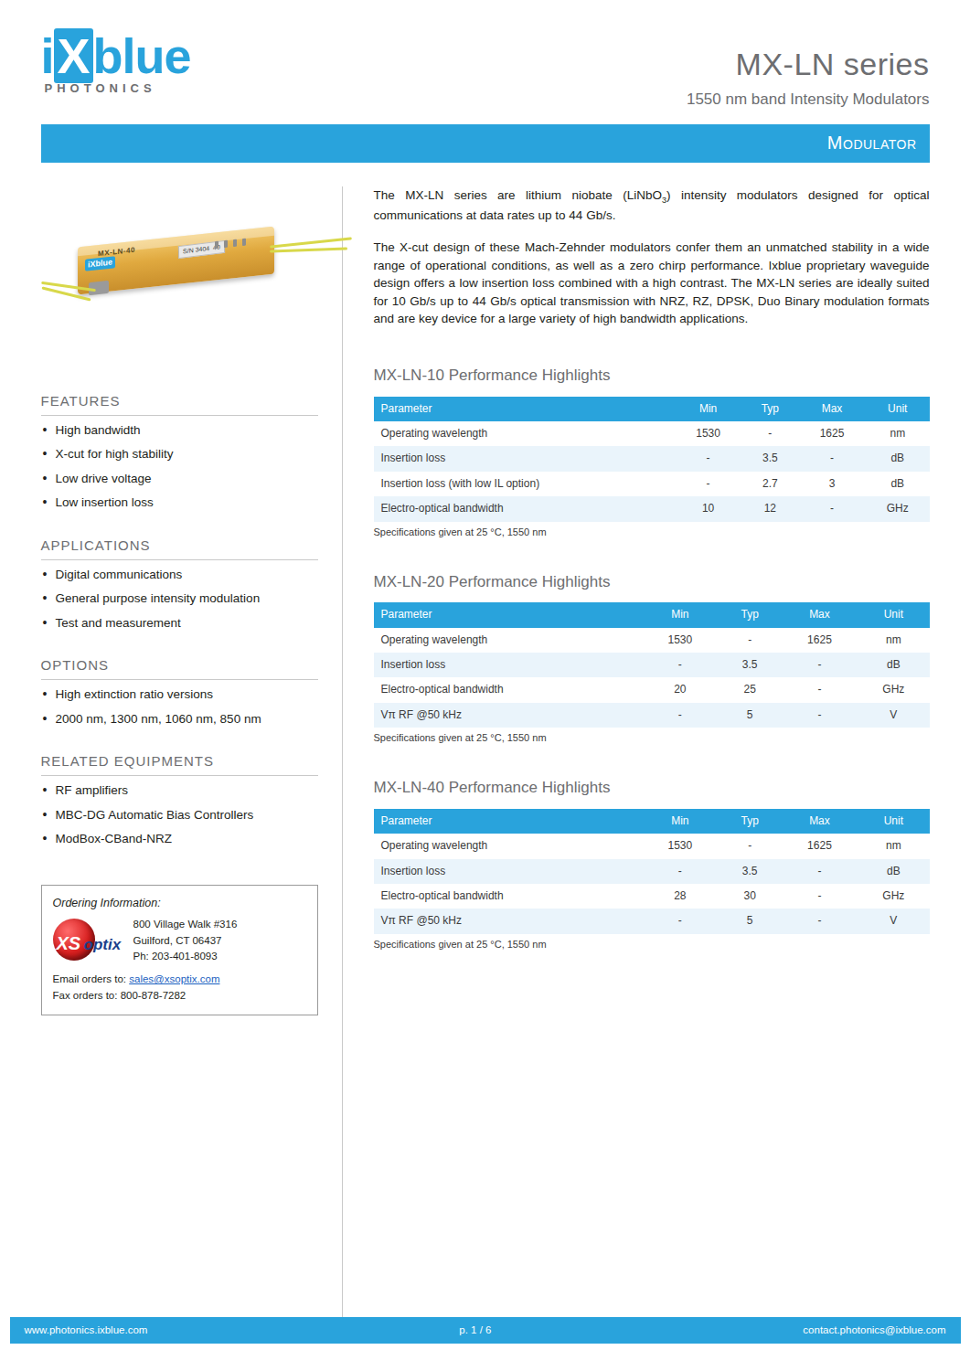iXblue
PHOTONICS
MX-LN series
1550 nm band Intensity Modulators
Modulator
MX-LN-40
S/N 3404 40
iXblue
Features
High bandwidth
X-cut for high stability
Low drive voltage
Low insertion loss
Applications
Digital communications
General purpose intensity modulation
Test and measurement
Options
High extinction ratio versions
2000 nm, 1300 nm, 1060 nm, 850 nm
Related equipments
RF amplifiers
MBC-DG Automatic Bias Controllers
ModBox-CBand-NRZ
Ordering Information:
XS
optix
800 Village Walk #316
Guilford, CT 06437
Ph: 203-401-8093
Email orders to: sales@xsoptix.com
Fax orders to: 800-878-7282
The MX-LN series are lithium niobate (LiNbO3) intensity modulators designed for optical communications at data rates up to 44 Gb/s.
The X-cut design of these Mach-Zehnder modulators confer them an unmatched stability in a wide range of operational conditions, as well as a zero chirp performance. Ixblue proprietary waveguide design offers a low insertion loss combined with a high contrast. The MX-LN series are ideally suited for 10 Gb/s up to 44 Gb/s optical transmission with NRZ, RZ, DPSK, Duo Binary modulation formats and are key device for a large variety of high bandwidth applications.
MX-LN-10 Performance Highlights
| Parameter | Min | Typ | Max | Unit |
| --- | --- | --- | --- | --- |
| Operating wavelength | 1530 | - | 1625 | nm |
| Insertion loss | - | 3.5 | - | dB |
| Insertion loss (with low IL option) | - | 2.7 | 3 | dB |
| Electro-optical bandwidth | 10 | 12 | - | GHz |
Specifications given at 25 °C, 1550 nm
MX-LN-20 Performance Highlights
| Parameter | Min | Typ | Max | Unit |
| --- | --- | --- | --- | --- |
| Operating wavelength | 1530 | - | 1625 | nm |
| Insertion loss | - | 3.5 | - | dB |
| Electro-optical bandwidth | 20 | 25 | - | GHz |
| Vπ RF @50 kHz | - | 5 | - | V |
Specifications given at 25 °C, 1550 nm
MX-LN-40 Performance Highlights
| Parameter | Min | Typ | Max | Unit |
| --- | --- | --- | --- | --- |
| Operating wavelength | 1530 | - | 1625 | nm |
| Insertion loss | - | 3.5 | - | dB |
| Electro-optical bandwidth | 28 | 30 | - | GHz |
| Vπ RF @50 kHz | - | 5 | - | V |
Specifications given at 25 °C, 1550 nm
www.photonics.ixblue.com
p. 1 / 6
contact.photonics@ixblue.com